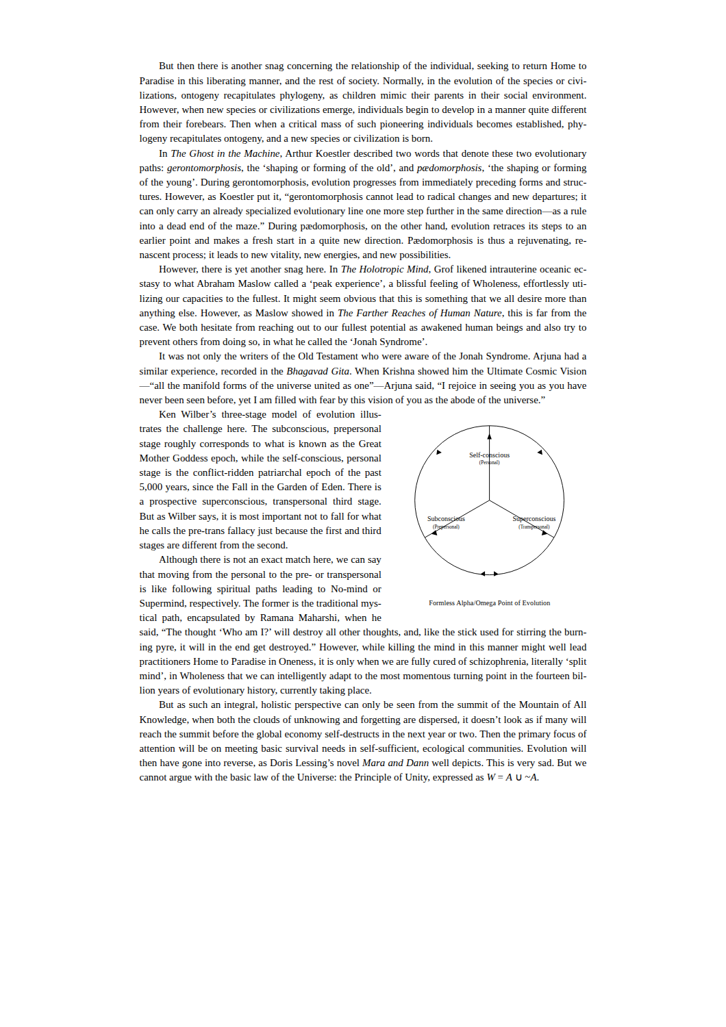But then there is another snag concerning the relationship of the individual, seeking to return Home to Paradise in this liberating manner, and the rest of society. Normally, in the evolution of the species or civilizations, ontogeny recapitulates phylogeny, as children mimic their parents in their social environment. However, when new species or civilizations emerge, individuals begin to develop in a manner quite different from their forebears. Then when a critical mass of such pioneering individuals becomes established, phylogeny recapitulates ontogeny, and a new species or civilization is born.
In The Ghost in the Machine, Arthur Koestler described two words that denote these two evolutionary paths: gerontomorphosis, the ‘shaping or forming of the old’, and pædomorphosis, ‘the shaping or forming of the young’. During gerontomorphosis, evolution progresses from immediately preceding forms and structures. However, as Koestler put it, “gerontomorphosis cannot lead to radical changes and new departures; it can only carry an already specialized evolutionary line one more step further in the same direction—as a rule into a dead end of the maze.” During pædomorphosis, on the other hand, evolution retraces its steps to an earlier point and makes a fresh start in a quite new direction. Pædomorphosis is thus a rejuvenating, renascent process; it leads to new vitality, new energies, and new possibilities.
However, there is yet another snag here. In The Holotropic Mind, Grof likened intrauterine oceanic ecstasy to what Abraham Maslow called a ‘peak experience’, a blissful feeling of Wholeness, effortlessly utilizing our capacities to the fullest. It might seem obvious that this is something that we all desire more than anything else. However, as Maslow showed in The Farther Reaches of Human Nature, this is far from the case. We both hesitate from reaching out to our fullest potential as awakened human beings and also try to prevent others from doing so, in what he called the ‘Jonah Syndrome’.
It was not only the writers of the Old Testament who were aware of the Jonah Syndrome. Arjuna had a similar experience, recorded in the Bhagavad Gita. When Krishna showed him the Ultimate Cosmic Vision—“all the manifold forms of the universe united as one”—Arjuna said, “I rejoice in seeing you as you have never been seen before, yet I am filled with fear by this vision of you as the abode of the universe.”
Self-conscious (Personal) Subconscious (Prepersonal) Superconscious (Transpersonal)
Formless Alpha/Omega Point of Evolution
Ken Wilber’s three-stage model of evolution illustrates the challenge here. The subconscious, prepersonal stage roughly corresponds to what is known as the Great Mother Goddess epoch, while the self-conscious, personal stage is the conflict-ridden patriarchal epoch of the past 5,000 years, since the Fall in the Garden of Eden. There is a prospective superconscious, transpersonal third stage. But as Wilber says, it is most important not to fall for what he calls the pre-trans fallacy just because the first and third stages are different from the second.
Although there is not an exact match here, we can say that moving from the personal to the pre- or transpersonal is like following spiritual paths leading to No-mind or Supermind, respectively. The former is the traditional mystical path, encapsulated by Ramana Maharshi, when he said, “The thought ‘Who am I?’ will destroy all other thoughts, and, like the stick used for stirring the burning pyre, it will in the end get destroyed.” However, while killing the mind in this manner might well lead practitioners Home to Paradise in Oneness, it is only when we are fully cured of schizophrenia, literally ‘split mind’, in Wholeness that we can intelligently adapt to the most momentous turning point in the fourteen billion years of evolutionary history, currently taking place.
But as such an integral, holistic perspective can only be seen from the summit of the Mountain of All Knowledge, when both the clouds of unknowing and forgetting are dispersed, it doesn’t look as if many will reach the summit before the global economy self-destructs in the next year or two. Then the primary focus of attention will be on meeting basic survival needs in self-sufficient, ecological communities. Evolution will then have gone into reverse, as Doris Lessing’s novel Mara and Dann well depicts. This is very sad. But we cannot argue with the basic law of the Universe: the Principle of Unity, expressed as W = A ∪ ~A.